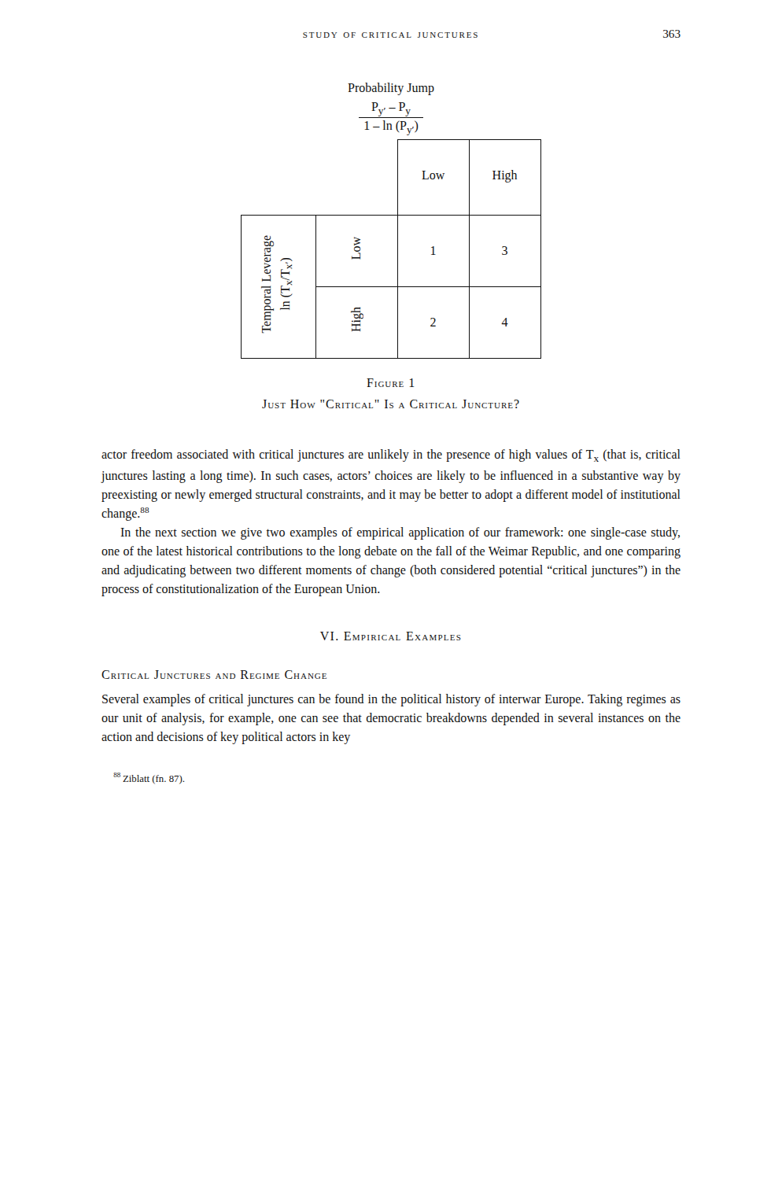study of critical junctures 363
Probability Jump Py′ – Py 1 – ln (Py′)
| | | Low | High |
| Temporal Leverage ln (T x /T x′ ) | Low | 1 | 3 |
| High | 2 | 4 |
Figure 1 Just How "Critical" Is a Critical Juncture?
actor freedom associated with critical junctures are unlikely in the presence of high values of Tx (that is, critical junctures lasting a long time). In such cases, actors’ choices are likely to be influenced in a substantive way by preexisting or newly emerged structural constraints, and it may be better to adopt a different model of institutional change.88
In the next section we give two examples of empirical application of our framework: one single-case study, one of the latest historical contributions to the long debate on the fall of the Weimar Republic, and one comparing and adjudicating between two different moments of change (both considered potential “critical junctures”) in the process of constitutionalization of the European Union.
VI. Empirical Examples
Critical Junctures and Regime Change
Several examples of critical junctures can be found in the political history of interwar Europe. Taking regimes as our unit of analysis, for example, one can see that democratic breakdowns depended in several instances on the action and decisions of key political actors in key
88Ziblatt (fn. 87).